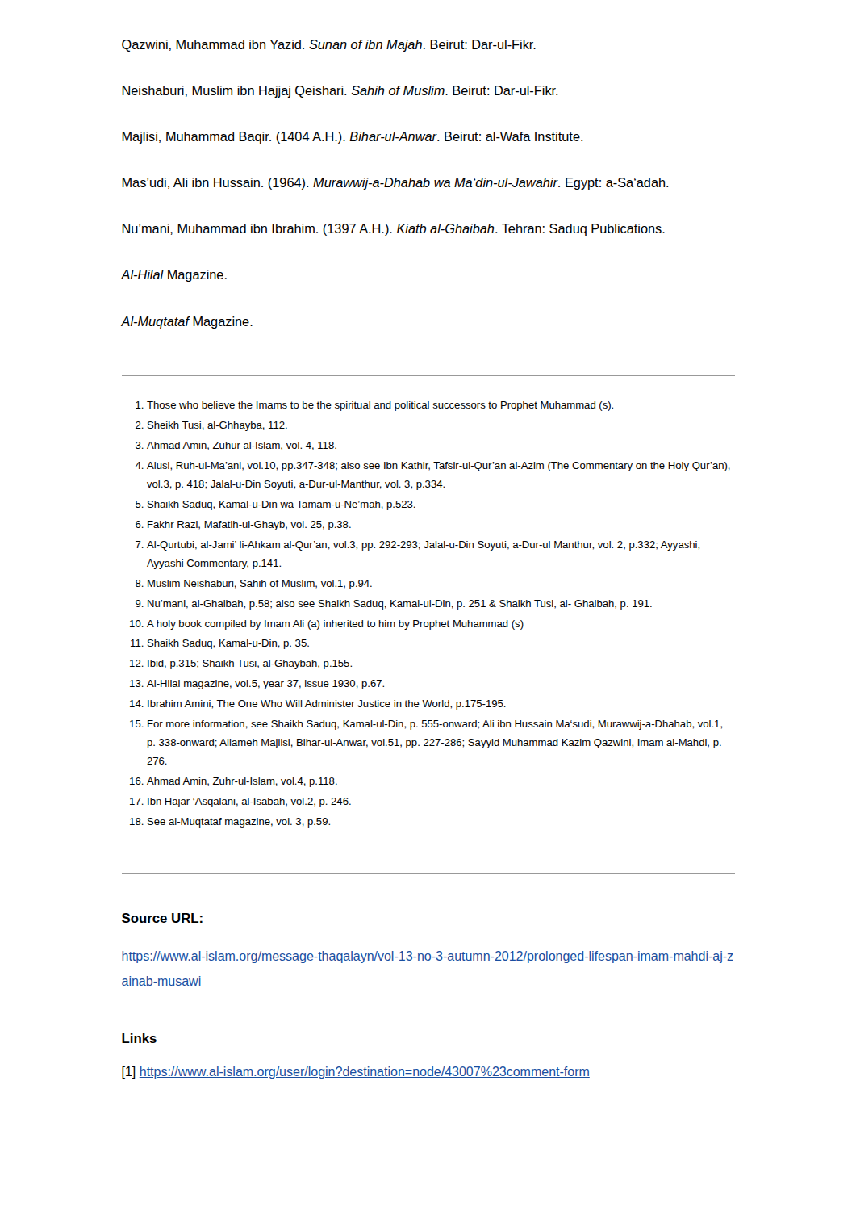Qazwini, Muhammad ibn Yazid. Sunan of ibn Majah. Beirut: Dar-ul-Fikr.
Neishaburi, Muslim ibn Hajjaj Qeishari. Sahih of Muslim. Beirut: Dar-ul-Fikr.
Majlisi, Muhammad Baqir. (1404 A.H.). Bihar-ul-Anwar. Beirut: al-Wafa Institute.
Mas’udi, Ali ibn Hussain. (1964). Murawwij-a-Dhahab wa Ma‘din-ul-Jawahir. Egypt: a-Sa‘adah.
Nu’mani, Muhammad ibn Ibrahim. (1397 A.H.). Kiatb al-Ghaibah. Tehran: Saduq Publications.
Al-Hilal Magazine.
Al-Muqtataf Magazine.
Those who believe the Imams to be the spiritual and political successors to Prophet Muhammad (s).
Sheikh Tusi, al-Ghhayba, 112.
Ahmad Amin, Zuhur al-Islam, vol. 4, 118.
Alusi, Ruh-ul-Ma’ani, vol.10, pp.347-348; also see Ibn Kathir, Tafsir-ul-Qur’an al-Azim (The Commentary on the Holy Qur’an), vol.3, p. 418; Jalal-u-Din Soyuti, a-Dur-ul-Manthur, vol. 3, p.334.
Shaikh Saduq, Kamal-u-Din wa Tamam-u-Ne’mah, p.523.
Fakhr Razi, Mafatih-ul-Ghayb, vol. 25, p.38.
Al-Qurtubi, al-Jami’ li-Ahkam al-Qur’an, vol.3, pp. 292-293; Jalal-u-Din Soyuti, a-Dur-ul Manthur, vol. 2, p.332; Ayyashi, Ayyashi Commentary, p.141.
Muslim Neishaburi, Sahih of Muslim, vol.1, p.94.
Nu’mani, al-Ghaibah, p.58; also see Shaikh Saduq, Kamal-ul-Din, p. 251 & Shaikh Tusi, al- Ghaibah, p. 191.
A holy book compiled by Imam Ali (a) inherited to him by Prophet Muhammad (s)
Shaikh Saduq, Kamal-u-Din, p. 35.
Ibid, p.315; Shaikh Tusi, al-Ghaybah, p.155.
Al-Hilal magazine, vol.5, year 37, issue 1930, p.67.
Ibrahim Amini, The One Who Will Administer Justice in the World, p.175-195.
For more information, see Shaikh Saduq, Kamal-ul-Din, p. 555-onward; Ali ibn Hussain Ma‘sudi, Murawwij-a-Dhahab, vol.1, p. 338-onward; Allameh Majlisi, Bihar-ul-Anwar, vol.51, pp. 227-286; Sayyid Muhammad Kazim Qazwini, Imam al-Mahdi, p. 276.
Ahmad Amin, Zuhr-ul-Islam, vol.4, p.118.
Ibn Hajar ‘Asqalani, al-Isabah, vol.2, p. 246.
See al-Muqtataf magazine, vol. 3, p.59.
Source URL:
https://www.al-islam.org/message-thaqalayn/vol-13-no-3-autumn-2012/prolonged-lifespan-imam-mahdi-aj-zainab-musawi
Links
[1] https://www.al-islam.org/user/login?destination=node/43007%23comment-form